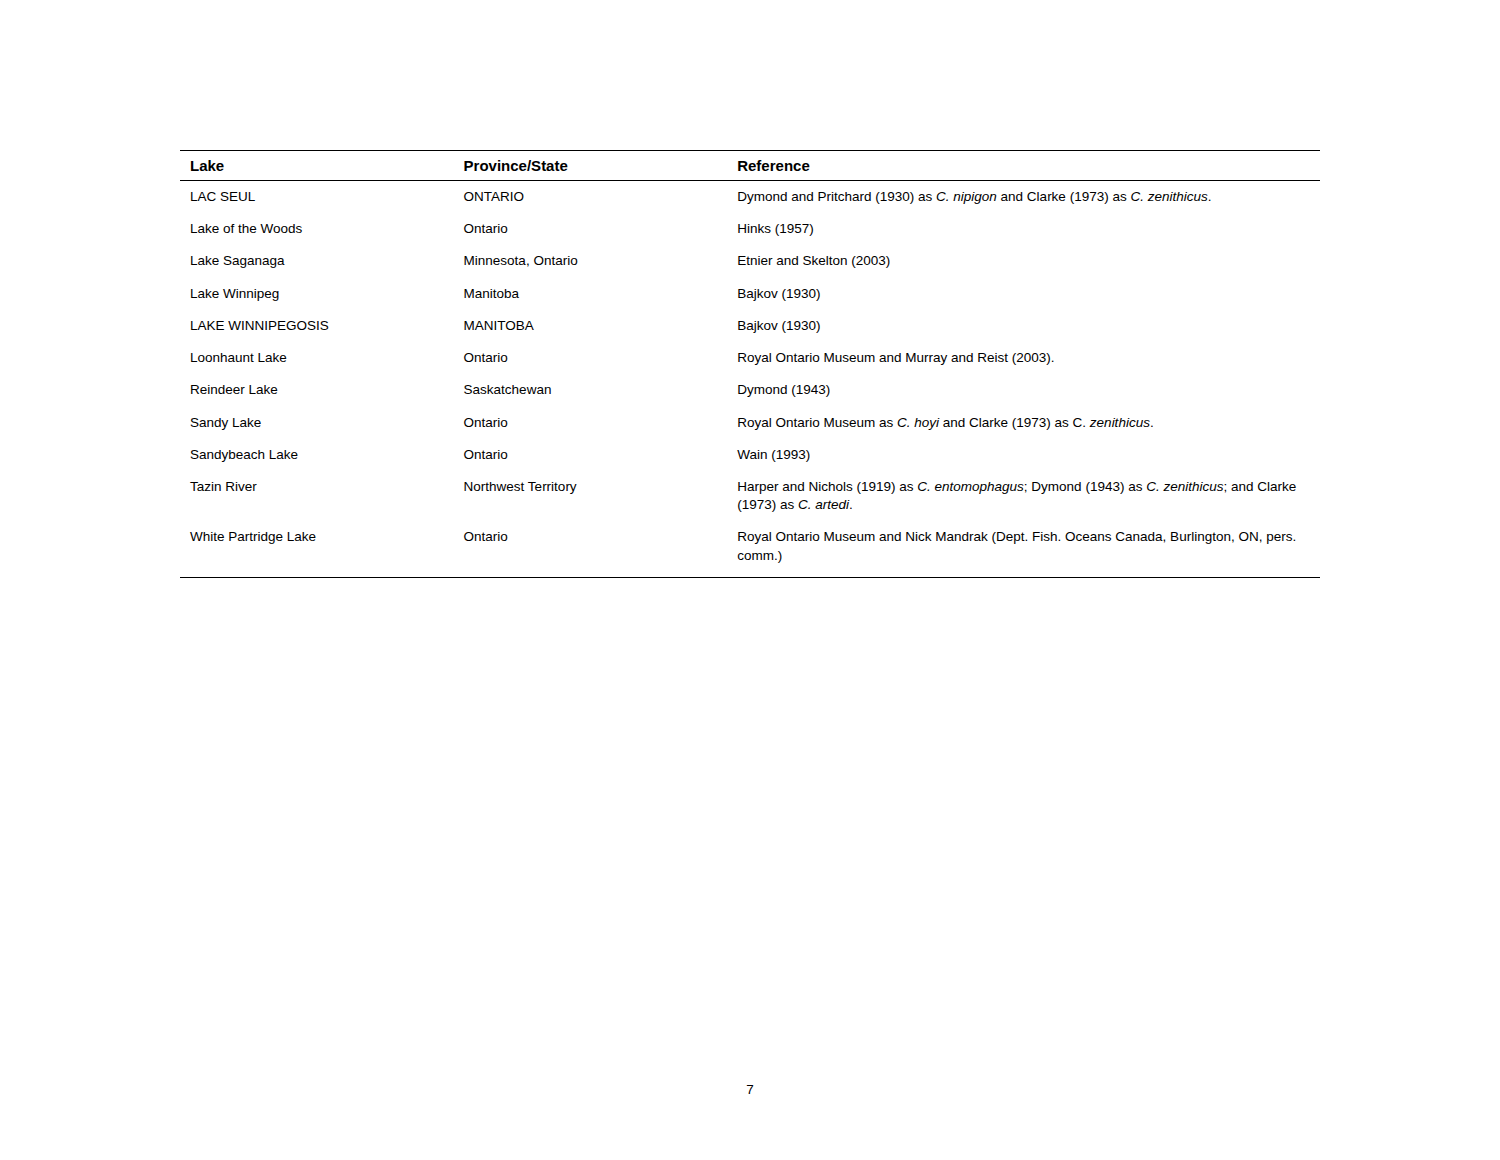| Lake | Province/State | Reference |
| --- | --- | --- |
| LAC SEUL | ONTARIO | Dymond and Pritchard (1930) as C. nipigon and Clarke (1973) as C. zenithicus . |
| Lake of the Woods | Ontario | Hinks (1957) |
| Lake Saganaga | Minnesota, Ontario | Etnier and Skelton (2003) |
| Lake Winnipeg | Manitoba | Bajkov (1930) |
| LAKE WINNIPEGOSIS | MANITOBA | Bajkov (1930) |
| Loonhaunt Lake | Ontario | Royal Ontario Museum and Murray and Reist (2003). |
| Reindeer Lake | Saskatchewan | Dymond (1943) |
| Sandy Lake | Ontario | Royal Ontario Museum as C. hoyi and Clarke (1973) as C. zenithicus . |
| Sandybeach Lake | Ontario | Wain (1993) |
| Tazin River | Northwest Territory | Harper and Nichols (1919) as C. entomophagus ; Dymond (1943) as C. zenithicus ; and Clarke (1973) as C. artedi . |
| White Partridge Lake | Ontario | Royal Ontario Museum and Nick Mandrak (Dept. Fish. Oceans Canada, Burlington, ON, pers. comm.) |
7